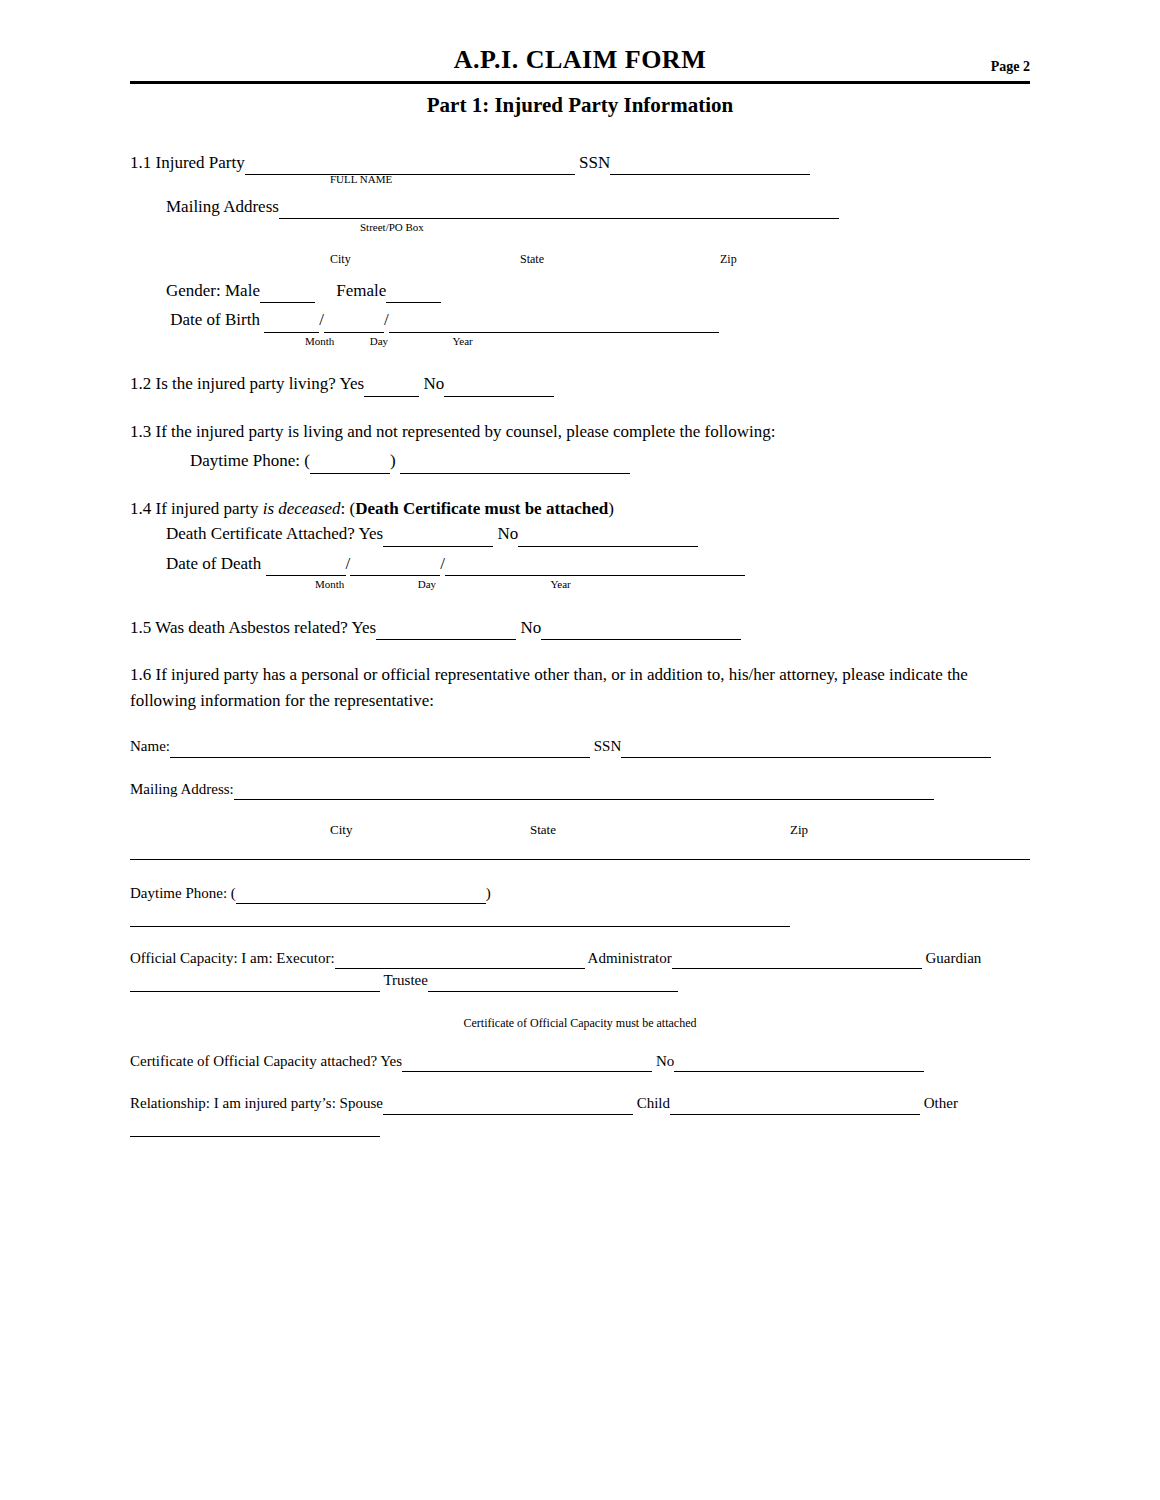A.P.I. CLAIM FORM
Page 2
Part 1: Injured Party Information
1.1 Injured Party SSN
FULL NAME
Mailing Address
Street/PO Box
City State Zip
Gender: Male Female
Date of Birth / /
Month Day Year
1.2 Is the injured party living? Yes No
1.3 If the injured party is living and not represented by counsel, please complete the following:
Daytime Phone: ( )
1.4 If injured party is deceased: (Death Certificate must be attached)
Death Certificate Attached? Yes No
Date of Death / /
Month Day Year
1.5 Was death Asbestos related? Yes No
1.6 If injured party has a personal or official representative other than, or in addition to, his/her attorney, please indicate the following information for the representative:
Name: SSN
Mailing Address:
City State Zip
Daytime Phone: ( )
Official Capacity: I am: Executor: Administrator Guardian Trustee
Certificate of Official Capacity must be attached
Certificate of Official Capacity attached? Yes No
Relationship: I am injured party’s: Spouse Child Other